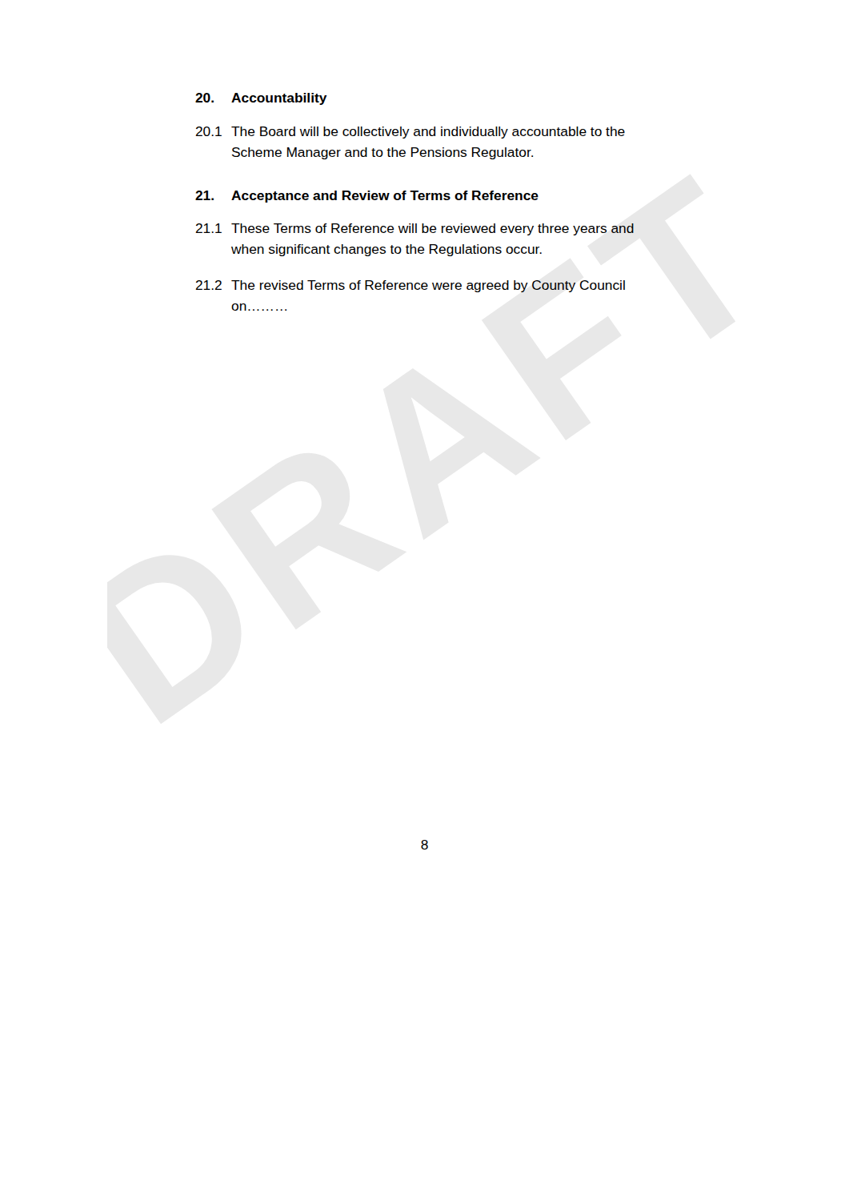DRAFT
20. Accountability
20.1 The Board will be collectively and individually accountable to the Scheme Manager and to the Pensions Regulator.
21. Acceptance and Review of Terms of Reference
21.1 These Terms of Reference will be reviewed every three years and when significant changes to the Regulations occur.
21.2 The revised Terms of Reference were agreed by County Council on………
8